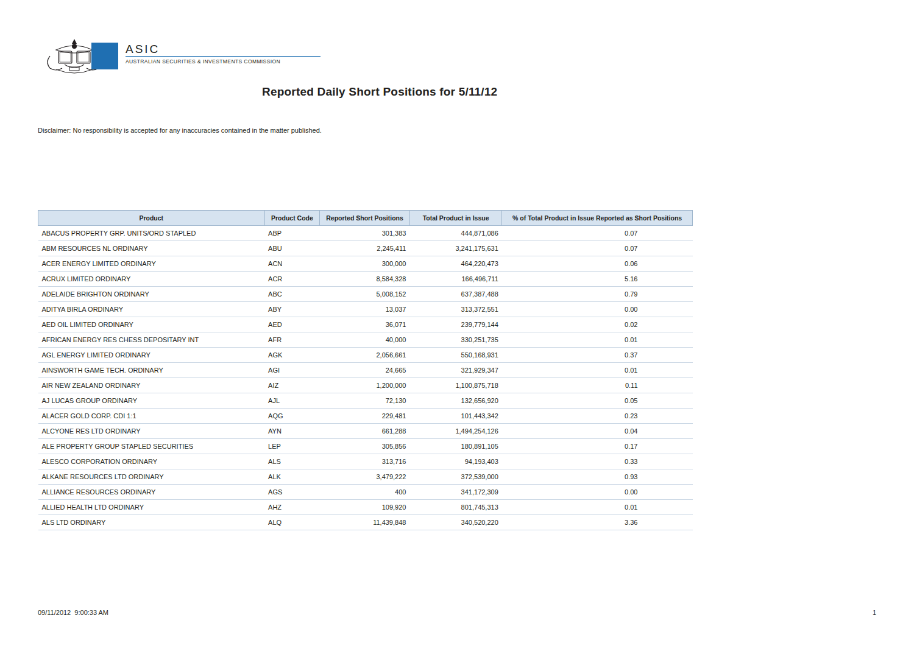ASIC
AUSTRALIAN SECURITIES & INVESTMENTS COMMISSION
Reported Daily Short Positions for 5/11/12
Disclaimer: No responsibility is accepted for any inaccuracies contained in the matter published.
| Product | Product Code | Reported Short Positions | Total Product in Issue | % of Total Product in Issue Reported as Short Positions |
| --- | --- | --- | --- | --- |
| ABACUS PROPERTY GRP. UNITS/ORD STAPLED | ABP | 301,383 | 444,871,086 | 0.07 |
| ABM RESOURCES NL ORDINARY | ABU | 2,245,411 | 3,241,175,631 | 0.07 |
| ACER ENERGY LIMITED ORDINARY | ACN | 300,000 | 464,220,473 | 0.06 |
| ACRUX LIMITED ORDINARY | ACR | 8,584,328 | 166,496,711 | 5.16 |
| ADELAIDE BRIGHTON ORDINARY | ABC | 5,008,152 | 637,387,488 | 0.79 |
| ADITYA BIRLA ORDINARY | ABY | 13,037 | 313,372,551 | 0.00 |
| AED OIL LIMITED ORDINARY | AED | 36,071 | 239,779,144 | 0.02 |
| AFRICAN ENERGY RES CHESS DEPOSITARY INT | AFR | 40,000 | 330,251,735 | 0.01 |
| AGL ENERGY LIMITED ORDINARY | AGK | 2,056,661 | 550,168,931 | 0.37 |
| AINSWORTH GAME TECH. ORDINARY | AGI | 24,665 | 321,929,347 | 0.01 |
| AIR NEW ZEALAND ORDINARY | AIZ | 1,200,000 | 1,100,875,718 | 0.11 |
| AJ LUCAS GROUP ORDINARY | AJL | 72,130 | 132,656,920 | 0.05 |
| ALACER GOLD CORP. CDI 1:1 | AQG | 229,481 | 101,443,342 | 0.23 |
| ALCYONE RES LTD ORDINARY | AYN | 661,288 | 1,494,254,126 | 0.04 |
| ALE PROPERTY GROUP STAPLED SECURITIES | LEP | 305,856 | 180,891,105 | 0.17 |
| ALESCO CORPORATION ORDINARY | ALS | 313,716 | 94,193,403 | 0.33 |
| ALKANE RESOURCES LTD ORDINARY | ALK | 3,479,222 | 372,539,000 | 0.93 |
| ALLIANCE RESOURCES ORDINARY | AGS | 400 | 341,172,309 | 0.00 |
| ALLIED HEALTH LTD ORDINARY | AHZ | 109,920 | 801,745,313 | 0.01 |
| ALS LTD ORDINARY | ALQ | 11,439,848 | 340,520,220 | 3.36 |
09/11/2012 9:00:33 AM
1